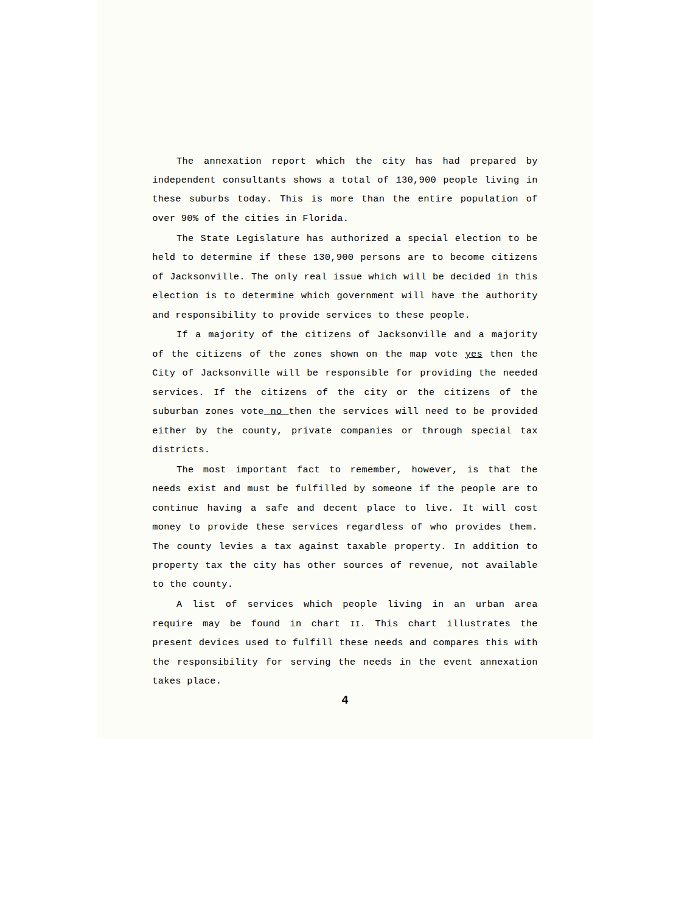The annexation report which the city has had prepared by independent consultants shows a total of 130,900 people living in these suburbs today. This is more than the entire population of over 90% of the cities in Florida.
The State Legislature has authorized a special election to be held to determine if these 130,900 persons are to become citizens of Jacksonville. The only real issue which will be decided in this election is to determine which government will have the authority and responsibility to provide services to these people.
If a majority of the citizens of Jacksonville and a majority of the citizens of the zones shown on the map vote yes then the City of Jacksonville will be responsible for providing the needed services. If the citizens of the city or the citizens of the suburban zones vote no then the services will need to be provided either by the county, private companies or through special tax districts.
The most important fact to remember, however, is that the needs exist and must be fulfilled by someone if the people are to continue having a safe and decent place to live. It will cost money to provide these services regardless of who provides them. The county levies a tax against taxable property. In addition to property tax the city has other sources of revenue, not available to the county.
A list of services which people living in an urban area require may be found in chart II. This chart illustrates the present devices used to fulfill these needs and compares this with the responsibility for serving the needs in the event annexation takes place.
4